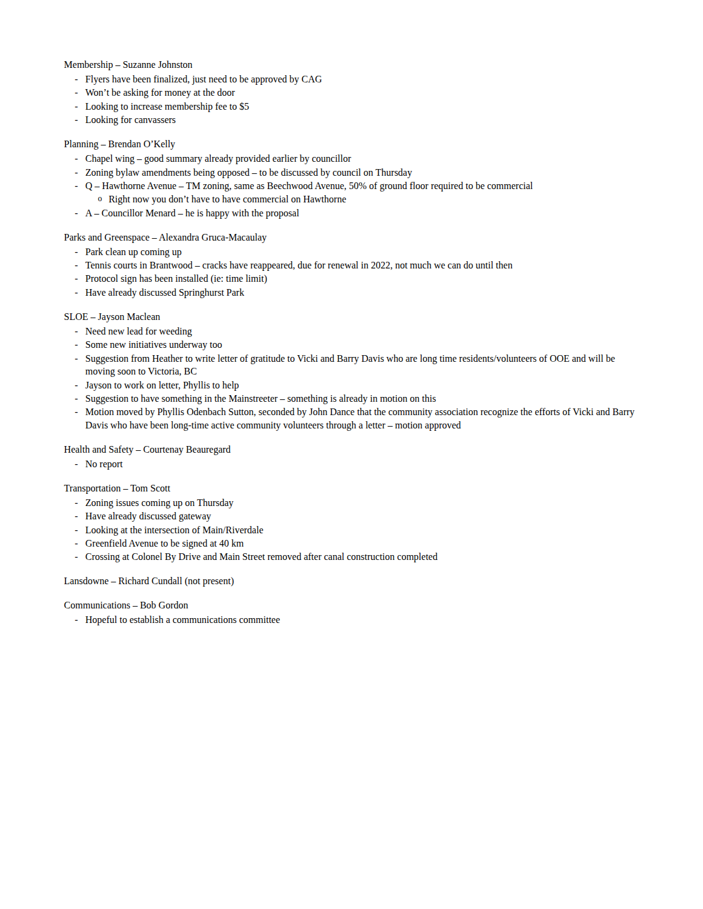Membership – Suzanne Johnston
Flyers have been finalized, just need to be approved by CAG
Won’t be asking for money at the door
Looking to increase membership fee to $5
Looking for canvassers
Planning – Brendan O’Kelly
Chapel wing – good summary already provided earlier by councillor
Zoning bylaw amendments being opposed – to be discussed by council on Thursday
Q – Hawthorne Avenue – TM zoning, same as Beechwood Avenue, 50% of ground floor required to be commercial
Right now you don’t have to have commercial on Hawthorne
A – Councillor Menard – he is happy with the proposal
Parks and Greenspace – Alexandra Gruca-Macaulay
Park clean up coming up
Tennis courts in Brantwood – cracks have reappeared, due for renewal in 2022, not much we can do until then
Protocol sign has been installed (ie: time limit)
Have already discussed Springhurst Park
SLOE – Jayson Maclean
Need new lead for weeding
Some new initiatives underway too
Suggestion from Heather to write letter of gratitude to Vicki and Barry Davis who are long time residents/volunteers of OOE and will be moving soon to Victoria, BC
Jayson to work on letter, Phyllis to help
Suggestion to have something in the Mainstreeter – something is already in motion on this
Motion moved by Phyllis Odenbach Sutton, seconded by John Dance that the community association recognize the efforts of Vicki and Barry Davis who have been long-time active community volunteers through a letter – motion approved
Health and Safety – Courtenay Beauregard
No report
Transportation – Tom Scott
Zoning issues coming up on Thursday
Have already discussed gateway
Looking at the intersection of Main/Riverdale
Greenfield Avenue to be signed at 40 km
Crossing at Colonel By Drive and Main Street removed after canal construction completed
Lansdowne – Richard Cundall (not present)
Communications – Bob Gordon
Hopeful to establish a communications committee